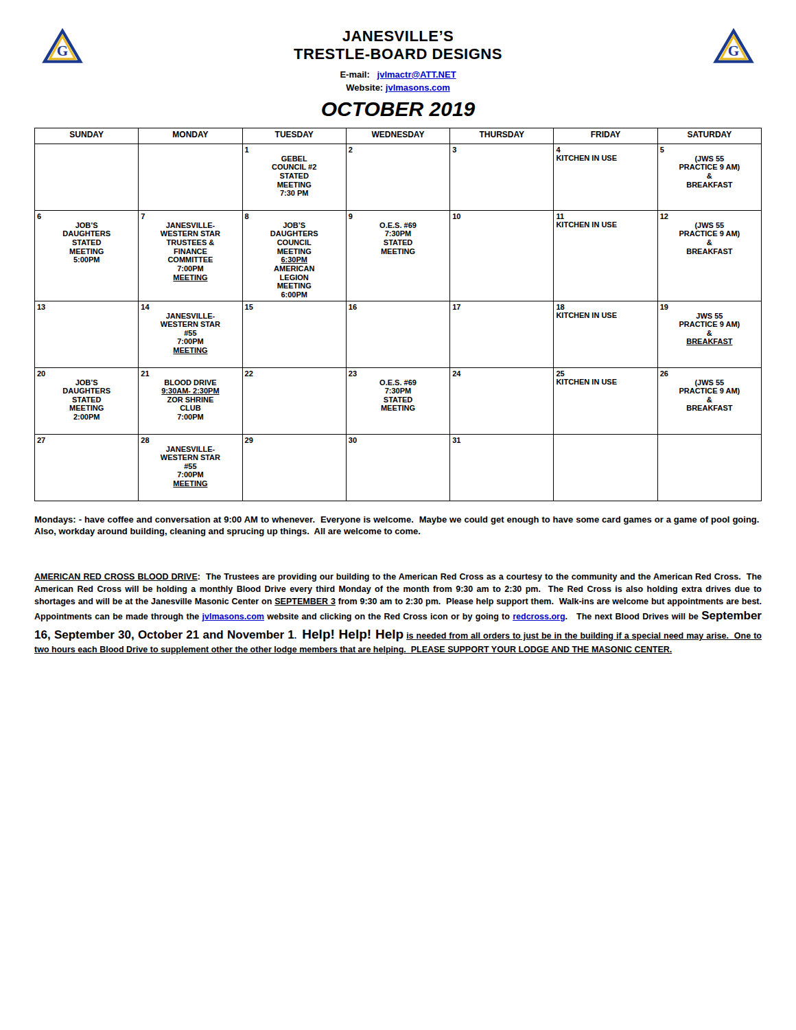G
G
JANESVILLE’S
TRESTLE-BOARD DESIGNS
E-mail: jvlmactr@ATT.NET
Website: jvlmasons.com
OCTOBER 2019
| SUNDAY | MONDAY | TUESDAY | WEDNESDAY | THURSDAY | FRIDAY | SATURDAY |
| --- | --- | --- | --- | --- | --- | --- |
| | | 1 GEBEL COUNCIL #2 STATED MEETING 7:30 PM | 2 | 3 | 4 KITCHEN IN USE | 5 (JWS 55 PRACTICE 9 AM) & BREAKFAST |
| 6 JOB’S DAUGHTERS STATED MEETING 5:00PM | 7 JANESVILLE- WESTERN STAR TRUSTEES & FINANCE COMMITTEE 7:00PM MEETING | 8 JOB’S DAUGHTERS COUNCIL MEETING 6:30PM AMERICAN LEGION MEETING 6:00PM | 9 O.E.S. #69 7:30PM STATED MEETING | 10 | 11 KITCHEN IN USE | 12 (JWS 55 PRACTICE 9 AM) & BREAKFAST |
| 13 | 14 JANESVILLE- WESTERN STAR #55 7:00PM MEETING | 15 | 16 | 17 | 18 KITCHEN IN USE | 19 JWS 55 PRACTICE 9 AM) & BREAKFAST |
| 20 JOB’S DAUGHTERS STATED MEETING 2:00PM | 21 BLOOD DRIVE 9:30AM- 2:30PM ZOR SHRINE CLUB 7:00PM | 22 | 23 O.E.S. #69 7:30PM STATED MEETING | 24 | 25 KITCHEN IN USE | 26 (JWS 55 PRACTICE 9 AM) & BREAKFAST |
| 27 | 28 JANESVILLE- WESTERN STAR #55 7:00PM MEETING | 29 | 30 | 31 | | |
Mondays: - have coffee and conversation at 9:00 AM to whenever. Everyone is welcome. Maybe we could get enough to have some card games or a game of pool going. Also, workday around building, cleaning and sprucing up things. All are welcome to come.
AMERICAN RED CROSS BLOOD DRIVE: The Trustees are providing our building to the American Red Cross as a courtesy to the community and the American Red Cross. The American Red Cross will be holding a monthly Blood Drive every third Monday of the month from 9:30 am to 2:30 pm. The Red Cross is also holding extra drives due to shortages and will be at the Janesville Masonic Center on SEPTEMBER 3 from 9:30 am to 2:30 pm. Please help support them. Walk-ins are welcome but appointments are best. Appointments can be made through the jvlmasons.com website and clicking on the Red Cross icon or by going to redcross.org. The next Blood Drives will be September 16, September 30, October 21 and November 1. Help! Help! Help is needed from all orders to just be in the building if a special need may arise. One to two hours each Blood Drive to supplement other the other lodge members that are helping. PLEASE SUPPORT YOUR LODGE AND THE MASONIC CENTER.